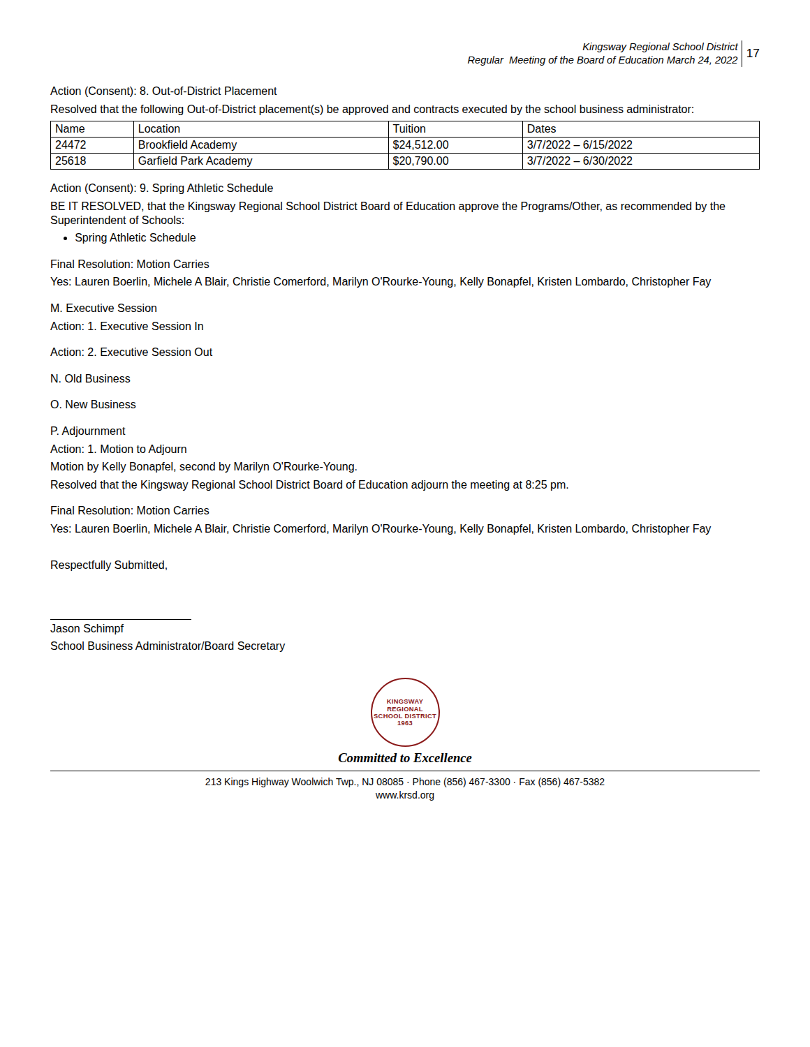Kingsway Regional School District
Regular Meeting of the Board of Education March 24, 2022
17
Action (Consent): 8. Out-of-District Placement
Resolved that the following Out-of-District placement(s) be approved and contracts executed by the school business administrator:
| Name | Location | Tuition | Dates |
| --- | --- | --- | --- |
| 24472 | Brookfield Academy | $24,512.00 | 3/7/2022 – 6/15/2022 |
| 25618 | Garfield Park Academy | $20,790.00 | 3/7/2022 – 6/30/2022 |
Action (Consent): 9. Spring Athletic Schedule
BE IT RESOLVED, that the Kingsway Regional School District Board of Education approve the Programs/Other, as recommended by the Superintendent of Schools:
Spring Athletic Schedule
Final Resolution: Motion Carries
Yes: Lauren Boerlin, Michele A Blair, Christie Comerford, Marilyn O'Rourke-Young, Kelly Bonapfel, Kristen Lombardo, Christopher Fay
M. Executive Session
Action: 1. Executive Session In
Action: 2. Executive Session Out
N. Old Business
O. New Business
P. Adjournment
Action: 1. Motion to Adjourn
Motion by Kelly Bonapfel, second by Marilyn O'Rourke-Young.
Resolved that the Kingsway Regional School District Board of Education adjourn the meeting at 8:25 pm.
Final Resolution: Motion Carries
Yes: Lauren Boerlin, Michele A Blair, Christie Comerford, Marilyn O'Rourke-Young, Kelly Bonapfel, Kristen Lombardo, Christopher Fay
Respectfully Submitted,
Jason Schimpf
School Business Administrator/Board Secretary
KINGSWAY
REGIONAL
SCHOOL DISTRICT
1963
Committed to Excellence
213 Kings Highway Woolwich Twp., NJ 08085 · Phone (856) 467-3300 · Fax (856) 467-5382
www.krsd.org